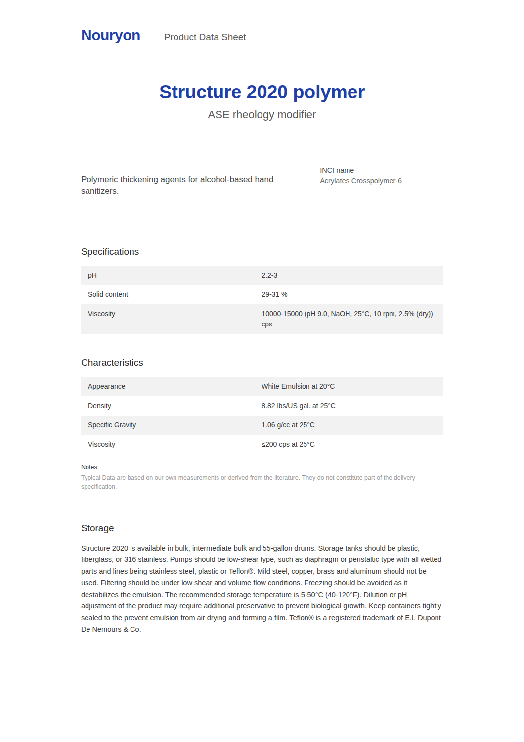Nouryon
Product Data Sheet
Structure 2020 polymer
ASE rheology modifier
Polymeric thickening agents for alcohol-based hand sanitizers.
INCI name Acrylates Crosspolymer-6
Specifications
| pH | 2.2-3 |
| Solid content | 29-31 % |
| Viscosity | 10000-15000 (pH 9.0, NaOH, 25°C, 10 rpm, 2.5% (dry)) cps |
Characteristics
| Appearance | White Emulsion at 20°C |
| Density | 8.82 lbs/US gal. at 25°C |
| Specific Gravity | 1.06 g/cc at 25°C |
| Viscosity | ≤200 cps at 25°C |
Notes:
Typical Data are based on our own measurements or derived from the literature. They do not constitute part of the delivery specification.
Storage
Structure 2020 is available in bulk, intermediate bulk and 55-gallon drums. Storage tanks should be plastic, fiberglass, or 316 stainless. Pumps should be low-shear type, such as diaphragm or peristaltic type with all wetted parts and lines being stainless steel, plastic or Teflon®. Mild steel, copper, brass and aluminum should not be used. Filtering should be under low shear and volume flow conditions. Freezing should be avoided as it destabilizes the emulsion. The recommended storage temperature is 5-50°C (40-120°F). Dilution or pH adjustment of the product may require additional preservative to prevent biological growth. Keep containers tightly sealed to the prevent emulsion from air drying and forming a film. Teflon® is a registered trademark of E.I. Dupont De Nemours & Co.